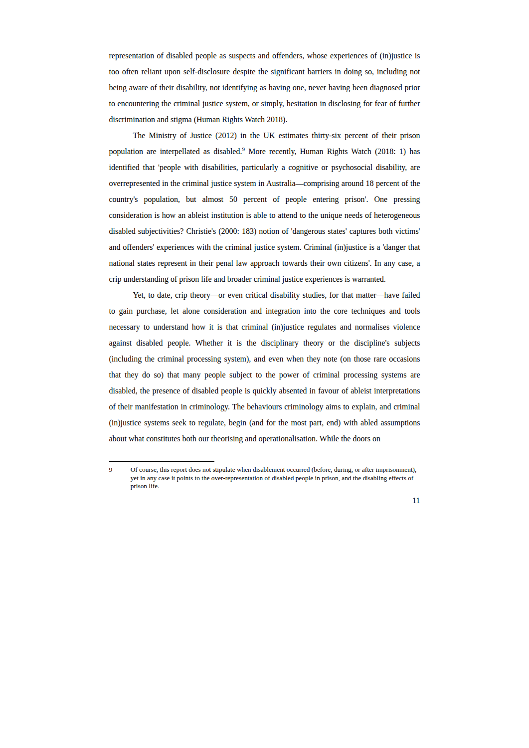representation of disabled people as suspects and offenders, whose experiences of (in)justice is too often reliant upon self-disclosure despite the significant barriers in doing so, including not being aware of their disability, not identifying as having one, never having been diagnosed prior to encountering the criminal justice system, or simply, hesitation in disclosing for fear of further discrimination and stigma (Human Rights Watch 2018).
The Ministry of Justice (2012) in the UK estimates thirty-six percent of their prison population are interpellated as disabled.9 More recently, Human Rights Watch (2018: 1) has identified that 'people with disabilities, particularly a cognitive or psychosocial disability, are overrepresented in the criminal justice system in Australia—comprising around 18 percent of the country's population, but almost 50 percent of people entering prison'. One pressing consideration is how an ableist institution is able to attend to the unique needs of heterogeneous disabled subjectivities? Christie's (2000: 183) notion of 'dangerous states' captures both victims' and offenders' experiences with the criminal justice system. Criminal (in)justice is a 'danger that national states represent in their penal law approach towards their own citizens'. In any case, a crip understanding of prison life and broader criminal justice experiences is warranted.
Yet, to date, crip theory—or even critical disability studies, for that matter—have failed to gain purchase, let alone consideration and integration into the core techniques and tools necessary to understand how it is that criminal (in)justice regulates and normalises violence against disabled people. Whether it is the disciplinary theory or the discipline's subjects (including the criminal processing system), and even when they note (on those rare occasions that they do so) that many people subject to the power of criminal processing systems are disabled, the presence of disabled people is quickly absented in favour of ableist interpretations of their manifestation in criminology. The behaviours criminology aims to explain, and criminal (in)justice systems seek to regulate, begin (and for the most part, end) with abled assumptions about what constitutes both our theorising and operationalisation. While the doors on
9
Of course, this report does not stipulate when disablement occurred (before, during, or after imprisonment), yet in any case it points to the over-representation of disabled people in prison, and the disabling effects of prison life.
11